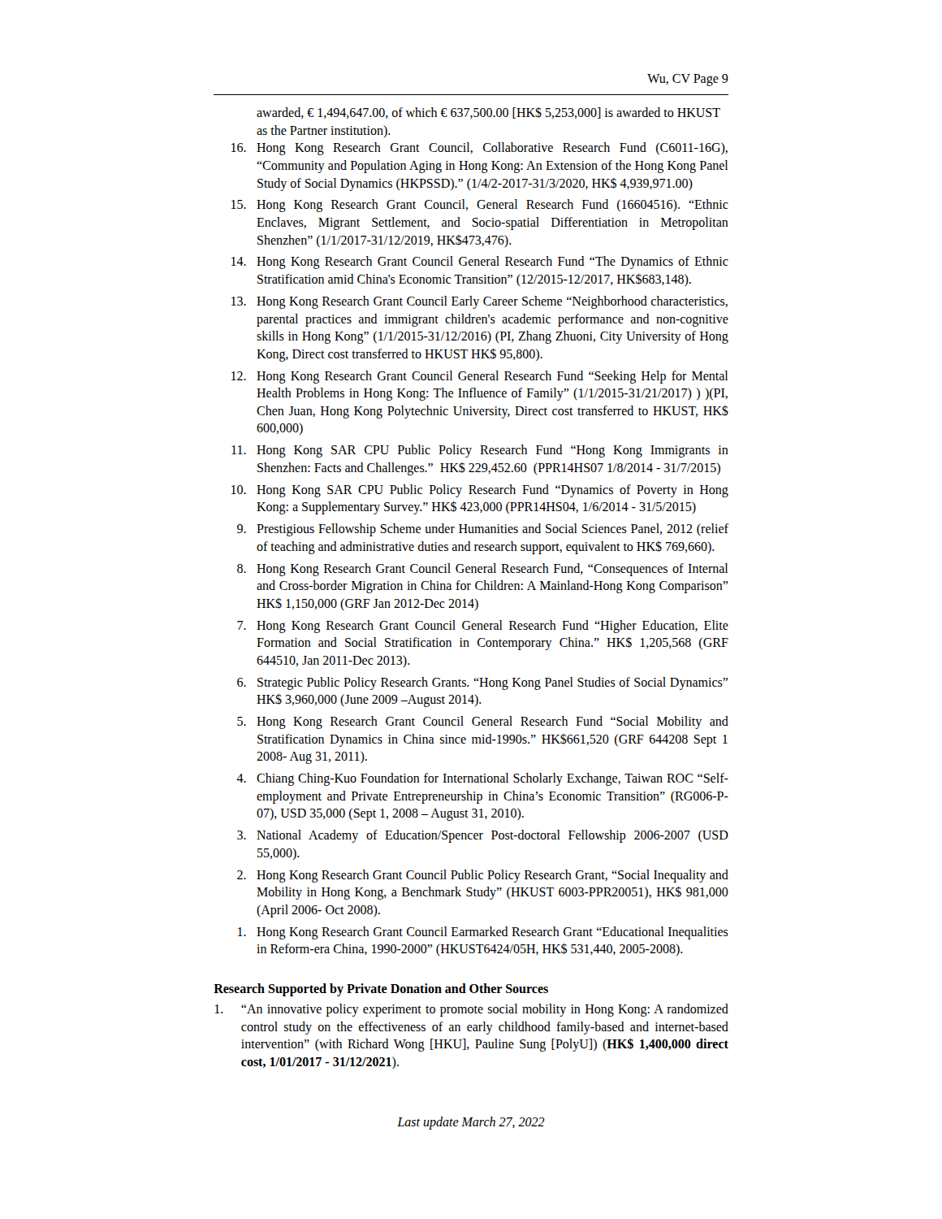Wu, CV Page 9
awarded, € 1,494,647.00, of which € 637,500.00 [HK$ 5,253,000] is awarded to HKUST as the Partner institution).
16. Hong Kong Research Grant Council, Collaborative Research Fund (C6011-16G), “Community and Population Aging in Hong Kong: An Extension of the Hong Kong Panel Study of Social Dynamics (HKPSSD).” (1/4/2-2017-31/3/2020, HK$ 4,939,971.00)
15. Hong Kong Research Grant Council, General Research Fund (16604516). “Ethnic Enclaves, Migrant Settlement, and Socio-spatial Differentiation in Metropolitan Shenzhen” (1/1/2017-31/12/2019, HK$473,476).
14. Hong Kong Research Grant Council General Research Fund “The Dynamics of Ethnic Stratification amid China's Economic Transition” (12/2015-12/2017, HK$683,148).
13. Hong Kong Research Grant Council Early Career Scheme “Neighborhood characteristics, parental practices and immigrant children's academic performance and non-cognitive skills in Hong Kong” (1/1/2015-31/12/2016) (PI, Zhang Zhuoni, City University of Hong Kong, Direct cost transferred to HKUST HK$ 95,800).
12. Hong Kong Research Grant Council General Research Fund “Seeking Help for Mental Health Problems in Hong Kong: The Influence of Family” (1/1/2015-31/21/2017) ) )(PI, Chen Juan, Hong Kong Polytechnic University, Direct cost transferred to HKUST, HK$ 600,000)
11. Hong Kong SAR CPU Public Policy Research Fund “Hong Kong Immigrants in Shenzhen: Facts and Challenges.” HK$ 229,452.60 (PPR14HS07 1/8/2014 - 31/7/2015)
10. Hong Kong SAR CPU Public Policy Research Fund “Dynamics of Poverty in Hong Kong: a Supplementary Survey.” HK$ 423,000 (PPR14HS04, 1/6/2014 - 31/5/2015)
9. Prestigious Fellowship Scheme under Humanities and Social Sciences Panel, 2012 (relief of teaching and administrative duties and research support, equivalent to HK$ 769,660).
8. Hong Kong Research Grant Council General Research Fund, “Consequences of Internal and Cross-border Migration in China for Children: A Mainland-Hong Kong Comparison” HK$ 1,150,000 (GRF Jan 2012-Dec 2014)
7. Hong Kong Research Grant Council General Research Fund “Higher Education, Elite Formation and Social Stratification in Contemporary China.” HK$ 1,205,568 (GRF 644510, Jan 2011-Dec 2013).
6. Strategic Public Policy Research Grants. “Hong Kong Panel Studies of Social Dynamics” HK$ 3,960,000 (June 2009 –August 2014).
5. Hong Kong Research Grant Council General Research Fund “Social Mobility and Stratification Dynamics in China since mid-1990s.” HK$661,520 (GRF 644208 Sept 1 2008- Aug 31, 2011).
4. Chiang Ching-Kuo Foundation for International Scholarly Exchange, Taiwan ROC “Self-employment and Private Entrepreneurship in China’s Economic Transition” (RG006-P-07), USD 35,000 (Sept 1, 2008 – August 31, 2010).
3. National Academy of Education/Spencer Post-doctoral Fellowship 2006-2007 (USD 55,000).
2. Hong Kong Research Grant Council Public Policy Research Grant, “Social Inequality and Mobility in Hong Kong, a Benchmark Study” (HKUST 6003-PPR20051), HK$ 981,000 (April 2006- Oct 2008).
1. Hong Kong Research Grant Council Earmarked Research Grant “Educational Inequalities in Reform-era China, 1990-2000” (HKUST6424/05H, HK$ 531,440, 2005-2008).
Research Supported by Private Donation and Other Sources
1.“An innovative policy experiment to promote social mobility in Hong Kong: A randomized control study on the effectiveness of an early childhood family-based and internet-based intervention” (with Richard Wong [HKU], Pauline Sung [PolyU]) (HK$ 1,400,000 direct cost, 1/01/2017 - 31/12/2021).
Last update March 27, 2022